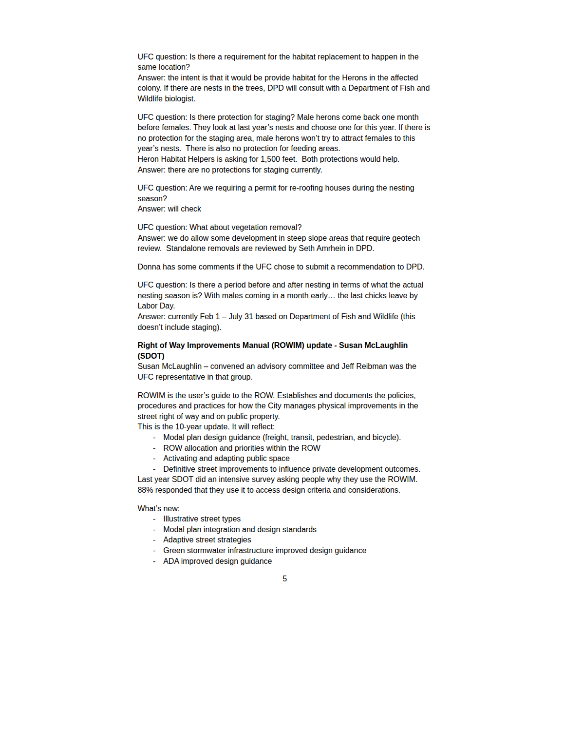UFC question: Is there a requirement for the habitat replacement to happen in the same location?
Answer: the intent is that it would be provide habitat for the Herons in the affected colony. If there are nests in the trees, DPD will consult with a Department of Fish and Wildlife biologist.
UFC question: Is there protection for staging? Male herons come back one month before females. They look at last year’s nests and choose one for this year. If there is no protection for the staging area, male herons won’t try to attract females to this year’s nests. There is also no protection for feeding areas.
Heron Habitat Helpers is asking for 1,500 feet. Both protections would help.
Answer: there are no protections for staging currently.
UFC question: Are we requiring a permit for re-roofing houses during the nesting season?
Answer: will check
UFC question: What about vegetation removal?
Answer: we do allow some development in steep slope areas that require geotech review. Standalone removals are reviewed by Seth Amrhein in DPD.
Donna has some comments if the UFC chose to submit a recommendation to DPD.
UFC question: Is there a period before and after nesting in terms of what the actual nesting season is? With males coming in a month early… the last chicks leave by Labor Day.
Answer: currently Feb 1 – July 31 based on Department of Fish and Wildlife (this doesn’t include staging).
Right of Way Improvements Manual (ROWIM) update - Susan McLaughlin (SDOT)
Susan McLaughlin – convened an advisory committee and Jeff Reibman was the UFC representative in that group.
ROWIM is the user’s guide to the ROW. Establishes and documents the policies, procedures and practices for how the City manages physical improvements in the street right of way and on public property.
This is the 10-year update. It will reflect:
Modal plan design guidance (freight, transit, pedestrian, and bicycle).
ROW allocation and priorities within the ROW
Activating and adapting public space
Definitive street improvements to influence private development outcomes.
Last year SDOT did an intensive survey asking people why they use the ROWIM. 88% responded that they use it to access design criteria and considerations.
What’s new:
Illustrative street types
Modal plan integration and design standards
Adaptive street strategies
Green stormwater infrastructure improved design guidance
ADA improved design guidance
5